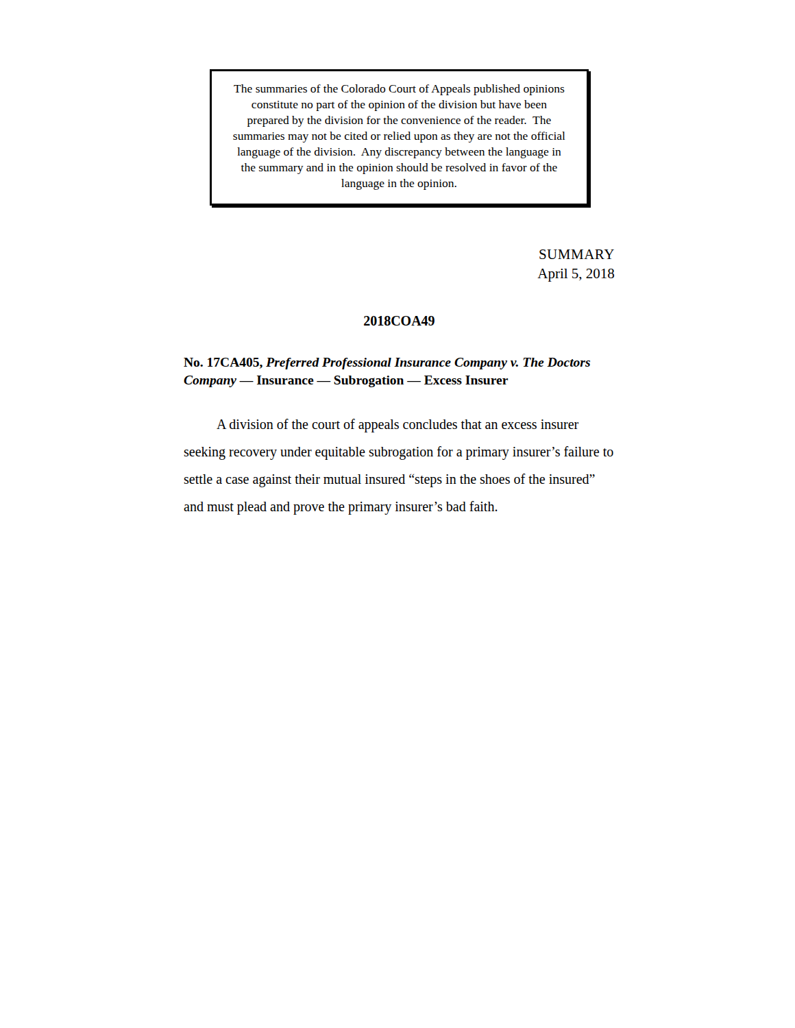The summaries of the Colorado Court of Appeals published opinions constitute no part of the opinion of the division but have been prepared by the division for the convenience of the reader. The summaries may not be cited or relied upon as they are not the official language of the division. Any discrepancy between the language in the summary and in the opinion should be resolved in favor of the language in the opinion.
SUMMARY
April 5, 2018
2018COA49
No. 17CA405, Preferred Professional Insurance Company v. The Doctors Company — Insurance — Subrogation — Excess Insurer
A division of the court of appeals concludes that an excess insurer seeking recovery under equitable subrogation for a primary insurer’s failure to settle a case against their mutual insured “steps in the shoes of the insured” and must plead and prove the primary insurer’s bad faith.